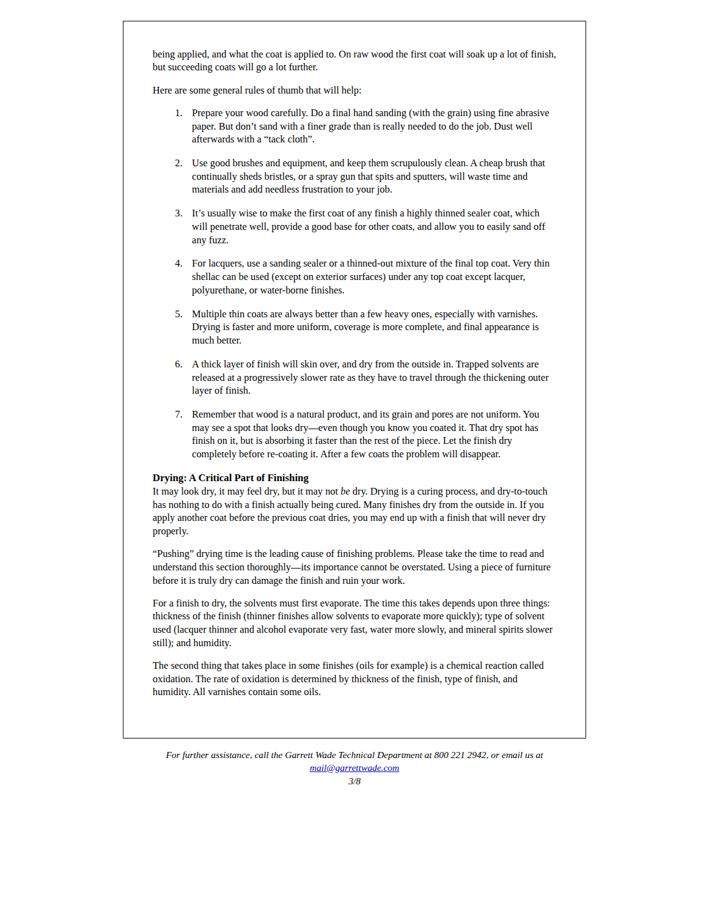being applied, and what the coat is applied to. On raw wood the first coat will soak up a lot of finish, but succeeding coats will go a lot further.
Here are some general rules of thumb that will help:
Prepare your wood carefully. Do a final hand sanding (with the grain) using fine abrasive paper. But don’t sand with a finer grade than is really needed to do the job. Dust well afterwards with a “tack cloth”.
Use good brushes and equipment, and keep them scrupulously clean. A cheap brush that continually sheds bristles, or a spray gun that spits and sputters, will waste time and materials and add needless frustration to your job.
It’s usually wise to make the first coat of any finish a highly thinned sealer coat, which will penetrate well, provide a good base for other coats, and allow you to easily sand off any fuzz.
For lacquers, use a sanding sealer or a thinned-out mixture of the final top coat. Very thin shellac can be used (except on exterior surfaces) under any top coat except lacquer, polyurethane, or water-borne finishes.
Multiple thin coats are always better than a few heavy ones, especially with varnishes. Drying is faster and more uniform, coverage is more complete, and final appearance is much better.
A thick layer of finish will skin over, and dry from the outside in. Trapped solvents are released at a progressively slower rate as they have to travel through the thickening outer layer of finish.
Remember that wood is a natural product, and its grain and pores are not uniform. You may see a spot that looks dry—even though you know you coated it. That dry spot has finish on it, but is absorbing it faster than the rest of the piece. Let the finish dry completely before re-coating it. After a few coats the problem will disappear.
Drying: A Critical Part of Finishing
It may look dry, it may feel dry, but it may not be dry. Drying is a curing process, and dry-to-touch has nothing to do with a finish actually being cured. Many finishes dry from the outside in. If you apply another coat before the previous coat dries, you may end up with a finish that will never dry properly.
“Pushing” drying time is the leading cause of finishing problems. Please take the time to read and understand this section thoroughly—its importance cannot be overstated. Using a piece of furniture before it is truly dry can damage the finish and ruin your work.
For a finish to dry, the solvents must first evaporate. The time this takes depends upon three things: thickness of the finish (thinner finishes allow solvents to evaporate more quickly); type of solvent used (lacquer thinner and alcohol evaporate very fast, water more slowly, and mineral spirits slower still); and humidity.
The second thing that takes place in some finishes (oils for example) is a chemical reaction called oxidation. The rate of oxidation is determined by thickness of the finish, type of finish, and humidity. All varnishes contain some oils.
For further assistance, call the Garrett Wade Technical Department at 800 221 2942, or email us at
mail@garrettwade.com
3/8